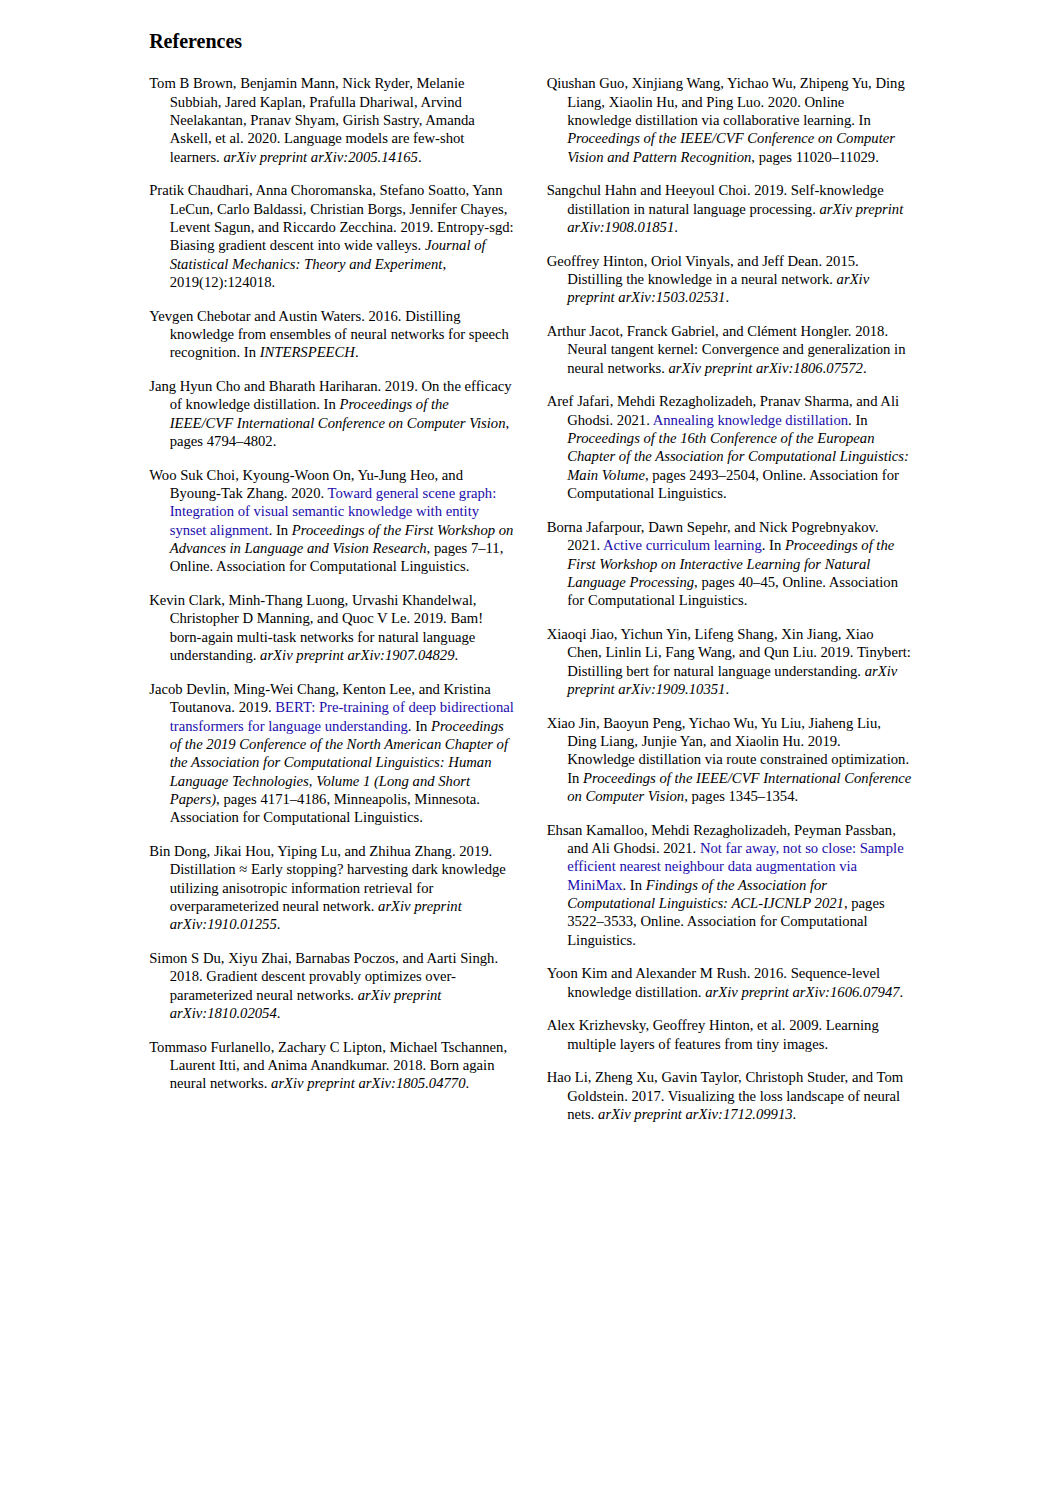References
Tom B Brown, Benjamin Mann, Nick Ryder, Melanie Subbiah, Jared Kaplan, Prafulla Dhariwal, Arvind Neelakantan, Pranav Shyam, Girish Sastry, Amanda Askell, et al. 2020. Language models are few-shot learners. arXiv preprint arXiv:2005.14165.
Pratik Chaudhari, Anna Choromanska, Stefano Soatto, Yann LeCun, Carlo Baldassi, Christian Borgs, Jennifer Chayes, Levent Sagun, and Riccardo Zecchina. 2019. Entropy-sgd: Biasing gradient descent into wide valleys. Journal of Statistical Mechanics: Theory and Experiment, 2019(12):124018.
Yevgen Chebotar and Austin Waters. 2016. Distilling knowledge from ensembles of neural networks for speech recognition. In INTERSPEECH.
Jang Hyun Cho and Bharath Hariharan. 2019. On the efficacy of knowledge distillation. In Proceedings of the IEEE/CVF International Conference on Computer Vision, pages 4794–4802.
Woo Suk Choi, Kyoung-Woon On, Yu-Jung Heo, and Byoung-Tak Zhang. 2020. Toward general scene graph: Integration of visual semantic knowledge with entity synset alignment. In Proceedings of the First Workshop on Advances in Language and Vision Research, pages 7–11, Online. Association for Computational Linguistics.
Kevin Clark, Minh-Thang Luong, Urvashi Khandelwal, Christopher D Manning, and Quoc V Le. 2019. Bam! born-again multi-task networks for natural language understanding. arXiv preprint arXiv:1907.04829.
Jacob Devlin, Ming-Wei Chang, Kenton Lee, and Kristina Toutanova. 2019. BERT: Pre-training of deep bidirectional transformers for language understanding. In Proceedings of the 2019 Conference of the North American Chapter of the Association for Computational Linguistics: Human Language Technologies, Volume 1 (Long and Short Papers), pages 4171–4186, Minneapolis, Minnesota. Association for Computational Linguistics.
Bin Dong, Jikai Hou, Yiping Lu, and Zhihua Zhang. 2019. Distillation ≈ Early stopping? harvesting dark knowledge utilizing anisotropic information retrieval for overparameterized neural network. arXiv preprint arXiv:1910.01255.
Simon S Du, Xiyu Zhai, Barnabas Poczos, and Aarti Singh. 2018. Gradient descent provably optimizes over-parameterized neural networks. arXiv preprint arXiv:1810.02054.
Tommaso Furlanello, Zachary C Lipton, Michael Tschannen, Laurent Itti, and Anima Anandkumar. 2018. Born again neural networks. arXiv preprint arXiv:1805.04770.
Qiushan Guo, Xinjiang Wang, Yichao Wu, Zhipeng Yu, Ding Liang, Xiaolin Hu, and Ping Luo. 2020. Online knowledge distillation via collaborative learning. In Proceedings of the IEEE/CVF Conference on Computer Vision and Pattern Recognition, pages 11020–11029.
Sangchul Hahn and Heeyoul Choi. 2019. Self-knowledge distillation in natural language processing. arXiv preprint arXiv:1908.01851.
Geoffrey Hinton, Oriol Vinyals, and Jeff Dean. 2015. Distilling the knowledge in a neural network. arXiv preprint arXiv:1503.02531.
Arthur Jacot, Franck Gabriel, and Clément Hongler. 2018. Neural tangent kernel: Convergence and generalization in neural networks. arXiv preprint arXiv:1806.07572.
Aref Jafari, Mehdi Rezagholizadeh, Pranav Sharma, and Ali Ghodsi. 2021. Annealing knowledge distillation. In Proceedings of the 16th Conference of the European Chapter of the Association for Computational Linguistics: Main Volume, pages 2493–2504, Online. Association for Computational Linguistics.
Borna Jafarpour, Dawn Sepehr, and Nick Pogrebnyakov. 2021. Active curriculum learning. In Proceedings of the First Workshop on Interactive Learning for Natural Language Processing, pages 40–45, Online. Association for Computational Linguistics.
Xiaoqi Jiao, Yichun Yin, Lifeng Shang, Xin Jiang, Xiao Chen, Linlin Li, Fang Wang, and Qun Liu. 2019. Tinybert: Distilling bert for natural language understanding. arXiv preprint arXiv:1909.10351.
Xiao Jin, Baoyun Peng, Yichao Wu, Yu Liu, Jiaheng Liu, Ding Liang, Junjie Yan, and Xiaolin Hu. 2019. Knowledge distillation via route constrained optimization. In Proceedings of the IEEE/CVF International Conference on Computer Vision, pages 1345–1354.
Ehsan Kamalloo, Mehdi Rezagholizadeh, Peyman Passban, and Ali Ghodsi. 2021. Not far away, not so close: Sample efficient nearest neighbour data augmentation via MiniMax. In Findings of the Association for Computational Linguistics: ACL-IJCNLP 2021, pages 3522–3533, Online. Association for Computational Linguistics.
Yoon Kim and Alexander M Rush. 2016. Sequence-level knowledge distillation. arXiv preprint arXiv:1606.07947.
Alex Krizhevsky, Geoffrey Hinton, et al. 2009. Learning multiple layers of features from tiny images.
Hao Li, Zheng Xu, Gavin Taylor, Christoph Studer, and Tom Goldstein. 2017. Visualizing the loss landscape of neural nets. arXiv preprint arXiv:1712.09913.